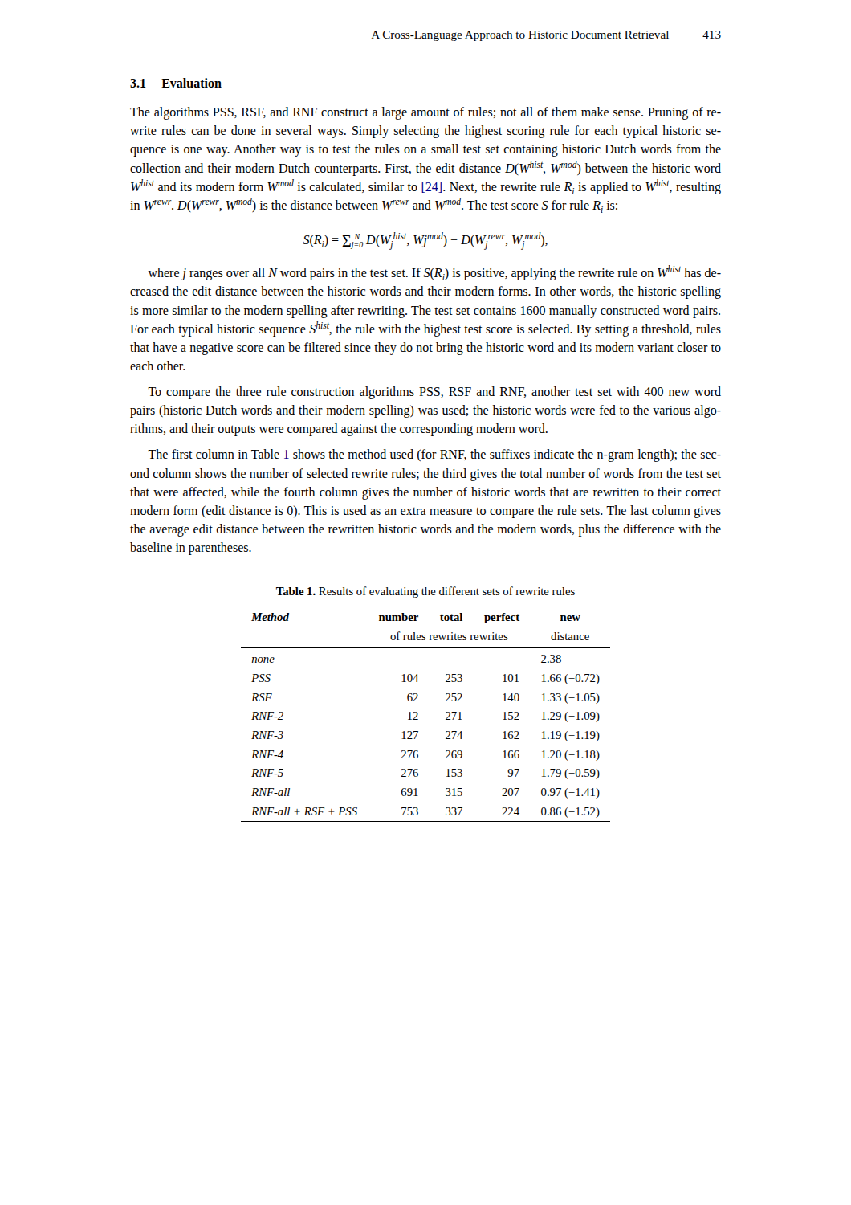A Cross-Language Approach to Historic Document Retrieval 413
3.1 Evaluation
The algorithms PSS, RSF, and RNF construct a large amount of rules; not all of them make sense. Pruning of rewrite rules can be done in several ways. Simply selecting the highest scoring rule for each typical historic sequence is one way. Another way is to test the rules on a small test set containing historic Dutch words from the collection and their modern Dutch counterparts. First, the edit distance D(Whist, Wmod) between the historic word Whist and its modern form Wmod is calculated, similar to [24]. Next, the rewrite rule Ri is applied to Whist, resulting in Wrewr. D(Wrewr, Wmod) is the distance between Wrewr and Wmod. The test score S for rule Ri is:
S(Ri) = ΣN
j=0 D(Wjhist, Wjmod) − D(Wjrewr, Wjmod),
where j ranges over all N word pairs in the test set. If S(Ri) is positive, applying the rewrite rule on Whist has decreased the edit distance between the historic words and their modern forms. In other words, the historic spelling is more similar to the modern spelling after rewriting. The test set contains 1600 manually constructed word pairs. For each typical historic sequence Shist, the rule with the highest test score is selected. By setting a threshold, rules that have a negative score can be filtered since they do not bring the historic word and its modern variant closer to each other.
To compare the three rule construction algorithms PSS, RSF and RNF, another test set with 400 new word pairs (historic Dutch words and their modern spelling) was used; the historic words were fed to the various algorithms, and their outputs were compared against the corresponding modern word.
The first column in Table 1 shows the method used (for RNF, the suffixes indicate the n-gram length); the second column shows the number of selected rewrite rules; the third gives the total number of words from the test set that were affected, while the fourth column gives the number of historic words that are rewritten to their correct modern form (edit distance is 0). This is used as an extra measure to compare the rule sets. The last column gives the average edit distance between the rewritten historic words and the modern words, plus the difference with the baseline in parentheses.
Table 1. Results of evaluating the different sets of rewrite rules
| Method | number | total | perfect | new |
| --- | --- | --- | --- | --- |
| | of rules rewrites rewrites | distance |
| none | – | – | – | 2.38 – |
| PSS | 104 | 253 | 101 | 1.66 (−0.72) |
| RSF | 62 | 252 | 140 | 1.33 (−1.05) |
| RNF-2 | 12 | 271 | 152 | 1.29 (−1.09) |
| RNF-3 | 127 | 274 | 162 | 1.19 (−1.19) |
| RNF-4 | 276 | 269 | 166 | 1.20 (−1.18) |
| RNF-5 | 276 | 153 | 97 | 1.79 (−0.59) |
| RNF-all | 691 | 315 | 207 | 0.97 (−1.41) |
| RNF-all + RSF + PSS | 753 | 337 | 224 | 0.86 (−1.52) |